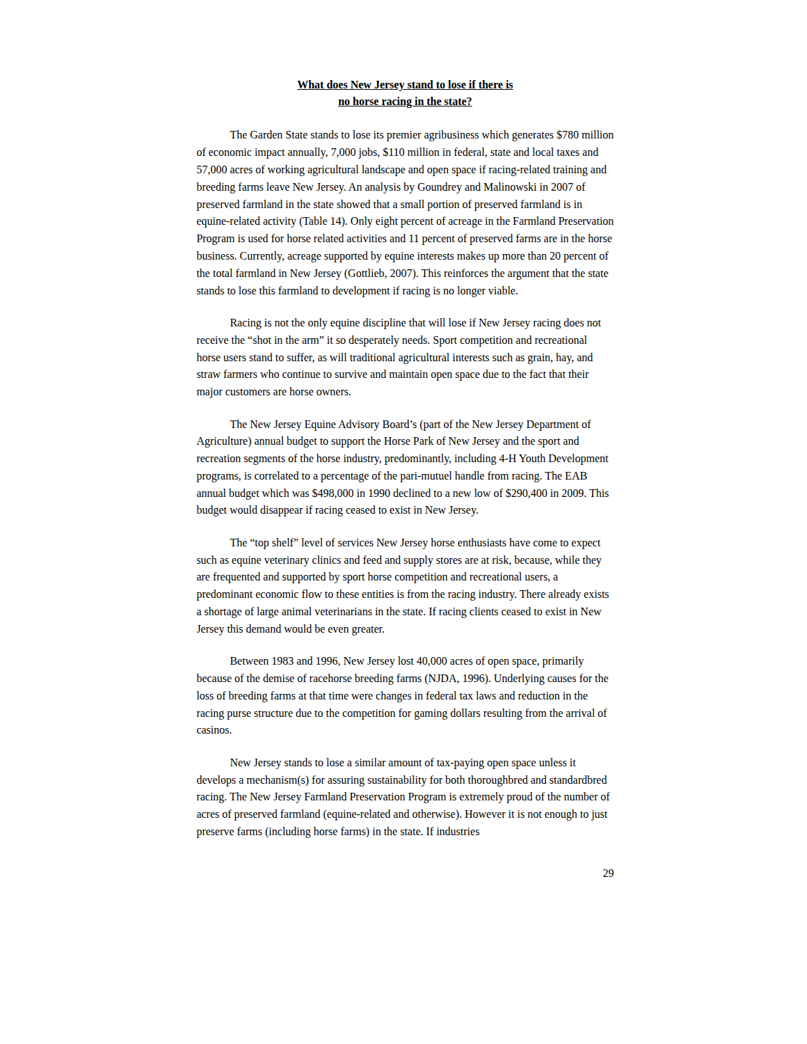What does New Jersey stand to lose if there is
no horse racing in the state?
The Garden State stands to lose its premier agribusiness which generates $780 million of economic impact annually, 7,000 jobs, $110 million in federal, state and local taxes and 57,000 acres of working agricultural landscape and open space if racing-related training and breeding farms leave New Jersey. An analysis by Goundrey and Malinowski in 2007 of preserved farmland in the state showed that a small portion of preserved farmland is in equine-related activity (Table 14). Only eight percent of acreage in the Farmland Preservation Program is used for horse related activities and 11 percent of preserved farms are in the horse business. Currently, acreage supported by equine interests makes up more than 20 percent of the total farmland in New Jersey (Gottlieb, 2007). This reinforces the argument that the state stands to lose this farmland to development if racing is no longer viable.
Racing is not the only equine discipline that will lose if New Jersey racing does not receive the “shot in the arm” it so desperately needs. Sport competition and recreational horse users stand to suffer, as will traditional agricultural interests such as grain, hay, and straw farmers who continue to survive and maintain open space due to the fact that their major customers are horse owners.
The New Jersey Equine Advisory Board’s (part of the New Jersey Department of Agriculture) annual budget to support the Horse Park of New Jersey and the sport and recreation segments of the horse industry, predominantly, including 4-H Youth Development programs, is correlated to a percentage of the pari-mutuel handle from racing. The EAB annual budget which was $498,000 in 1990 declined to a new low of $290,400 in 2009. This budget would disappear if racing ceased to exist in New Jersey.
The “top shelf” level of services New Jersey horse enthusiasts have come to expect such as equine veterinary clinics and feed and supply stores are at risk, because, while they are frequented and supported by sport horse competition and recreational users, a predominant economic flow to these entities is from the racing industry. There already exists a shortage of large animal veterinarians in the state. If racing clients ceased to exist in New Jersey this demand would be even greater.
Between 1983 and 1996, New Jersey lost 40,000 acres of open space, primarily because of the demise of racehorse breeding farms (NJDA, 1996). Underlying causes for the loss of breeding farms at that time were changes in federal tax laws and reduction in the racing purse structure due to the competition for gaming dollars resulting from the arrival of casinos.
New Jersey stands to lose a similar amount of tax-paying open space unless it develops a mechanism(s) for assuring sustainability for both thoroughbred and standardbred racing. The New Jersey Farmland Preservation Program is extremely proud of the number of acres of preserved farmland (equine-related and otherwise). However it is not enough to just preserve farms (including horse farms) in the state. If industries
29